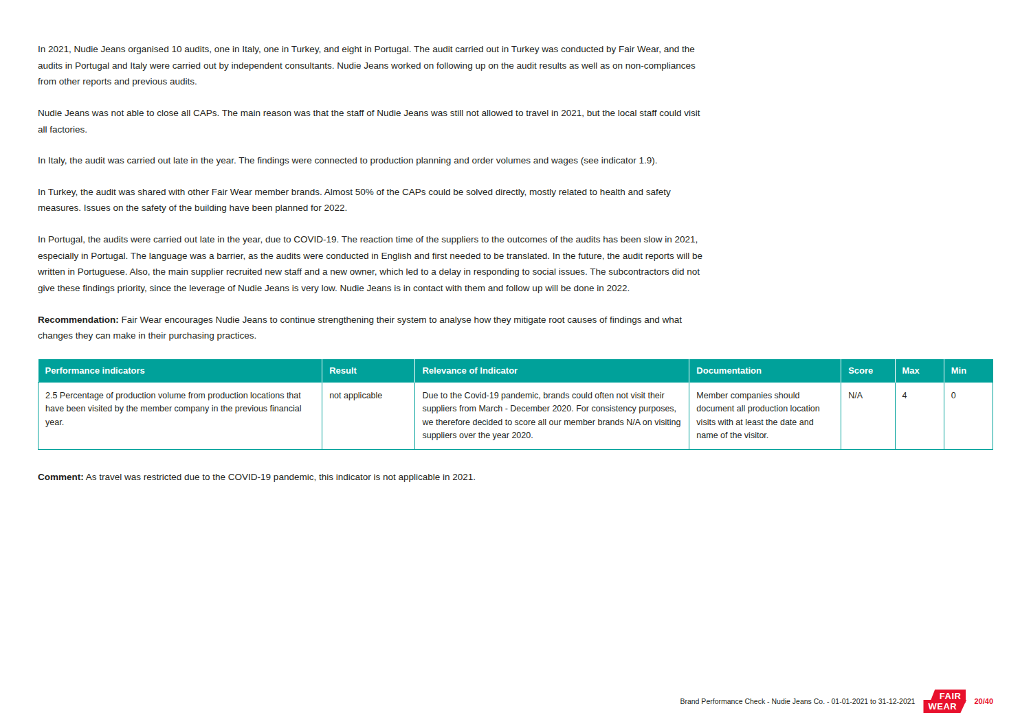In 2021, Nudie Jeans organised 10 audits, one in Italy, one in Turkey, and eight in Portugal. The audit carried out in Turkey was conducted by Fair Wear, and the audits in Portugal and Italy were carried out by independent consultants. Nudie Jeans worked on following up on the audit results as well as on non-compliances from other reports and previous audits.
Nudie Jeans was not able to close all CAPs. The main reason was that the staff of Nudie Jeans was still not allowed to travel in 2021, but the local staff could visit all factories.
In Italy, the audit was carried out late in the year. The findings were connected to production planning and order volumes and wages (see indicator 1.9).
In Turkey, the audit was shared with other Fair Wear member brands. Almost 50% of the CAPs could be solved directly, mostly related to health and safety measures. Issues on the safety of the building have been planned for 2022.
In Portugal, the audits were carried out late in the year, due to COVID-19. The reaction time of the suppliers to the outcomes of the audits has been slow in 2021, especially in Portugal. The language was a barrier, as the audits were conducted in English and first needed to be translated. In the future, the audit reports will be written in Portuguese. Also, the main supplier recruited new staff and a new owner, which led to a delay in responding to social issues. The subcontractors did not give these findings priority, since the leverage of Nudie Jeans is very low. Nudie Jeans is in contact with them and follow up will be done in 2022.
Recommendation: Fair Wear encourages Nudie Jeans to continue strengthening their system to analyse how they mitigate root causes of findings and what changes they can make in their purchasing practices.
| Performance indicators | Result | Relevance of Indicator | Documentation | Score | Max | Min |
| --- | --- | --- | --- | --- | --- | --- |
| 2.5 Percentage of production volume from production locations that have been visited by the member company in the previous financial year. | not applicable | Due to the Covid-19 pandemic, brands could often not visit their suppliers from March - December 2020. For consistency purposes, we therefore decided to score all our member brands N/A on visiting suppliers over the year 2020. | Member companies should document all production location visits with at least the date and name of the visitor. | N/A | 4 | 0 |
Comment: As travel was restricted due to the COVID-19 pandemic, this indicator is not applicable in 2021.
Brand Performance Check - Nudie Jeans Co. - 01-01-2021 to 31-12-2021 FAIR WEAR 20/40